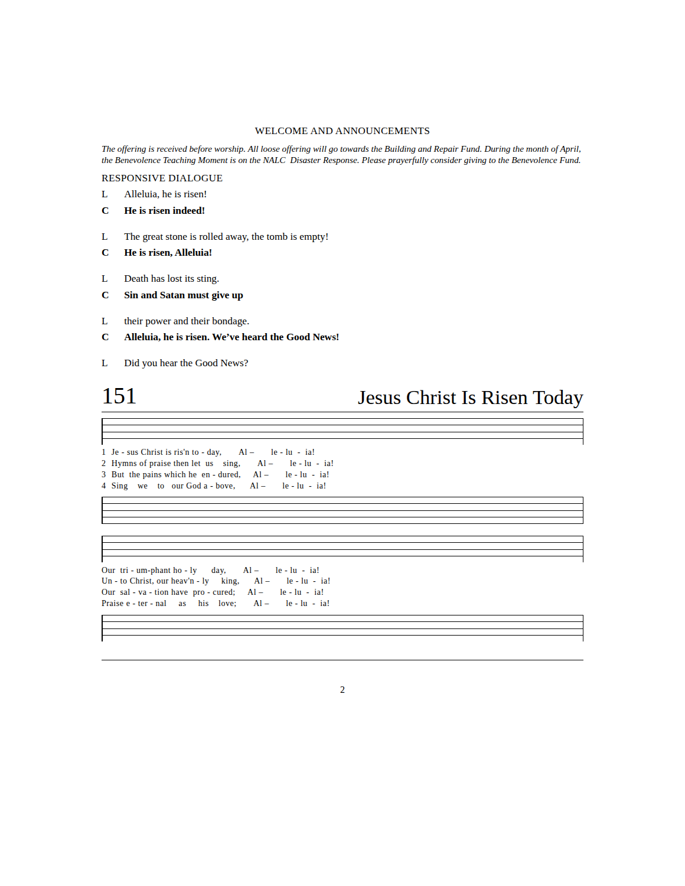WELCOME AND ANNOUNCEMENTS
The offering is received before worship. All loose offering will go towards the Building and Repair Fund. During the month of April, the Benevolence Teaching Moment is on the NALC Disaster Response. Please prayerfully consider giving to the Benevolence Fund.
RESPONSIVE DIALOGUE
| L | Alleluia, he is risen! |
| C | He is risen indeed! |
| L | The great stone is rolled away, the tomb is empty! |
| C | He is risen, Alleluia! |
| L | Death has lost its sting. |
| C | Sin and Satan must give up |
| L | their power and their bondage. |
| C | Alleluia, he is risen. We’ve heard the Good News! |
| L | Did you hear the Good News? |
151 Jesus Christ Is Risen Today
1 Je - sus Christ is ris'n to - day, Al – le - lu - ia!
2 Hymns of praise then let us sing, Al – le - lu - ia!
3 But the pains which he en - dured, Al – le - lu - ia!
4 Sing we to our God a - bove, Al – le - lu - ia!
Our tri - um-phant ho - ly day, Al – le - lu - ia!
Un - to Christ, our heav'n - ly king, Al – le - lu - ia!
Our sal - va - tion have pro - cured; Al – le - lu - ia!
Praise e - ter - nal as his love; Al – le - lu - ia!
2